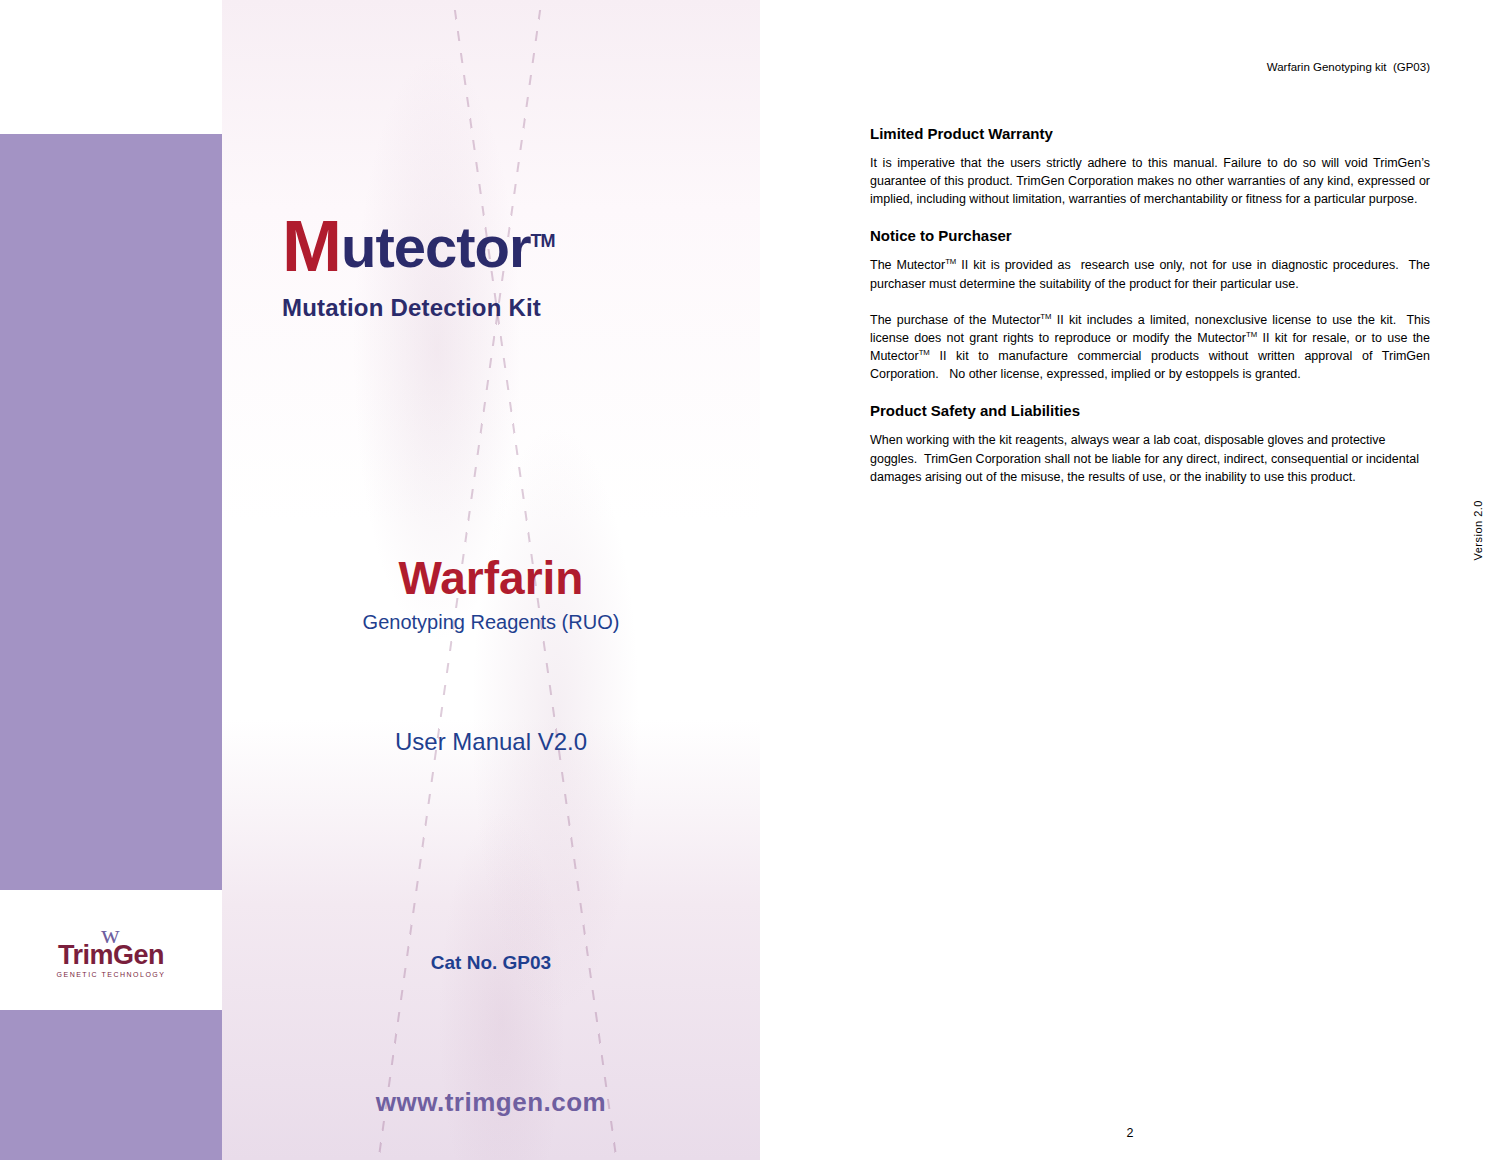MutectorTM
Mutation Detection Kit
Warfarin
Genotyping Reagents (RUO)
User Manual V2.0
Cat No. GP03
www.trimgen.com
w TrimGen GENETIC TECHNOLOGY
Warfarin Genotyping kit (GP03)
Limited Product Warranty
It is imperative that the users strictly adhere to this manual. Failure to do so will void TrimGen’s guarantee of this product. TrimGen Corporation makes no other warranties of any kind, expressed or implied, including without limitation, warranties of merchantability or fitness for a particular purpose.
Notice to Purchaser
The MutectorTM II kit is provided as research use only, not for use in diagnostic procedures. The purchaser must determine the suitability of the product for their particular use.
The purchase of the MutectorTM II kit includes a limited, nonexclusive license to use the kit. This license does not grant rights to reproduce or modify the MutectorTM II kit for resale, or to use the MutectorTM II kit to manufacture commercial products without written approval of TrimGen Corporation. No other license, expressed, implied or by estoppels is granted.
Product Safety and Liabilities
When working with the kit reagents, always wear a lab coat, disposable gloves and protective goggles. TrimGen Corporation shall not be liable for any direct, indirect, consequential or incidental damages arising out of the misuse, the results of use, or the inability to use this product.
Version 2.0
2